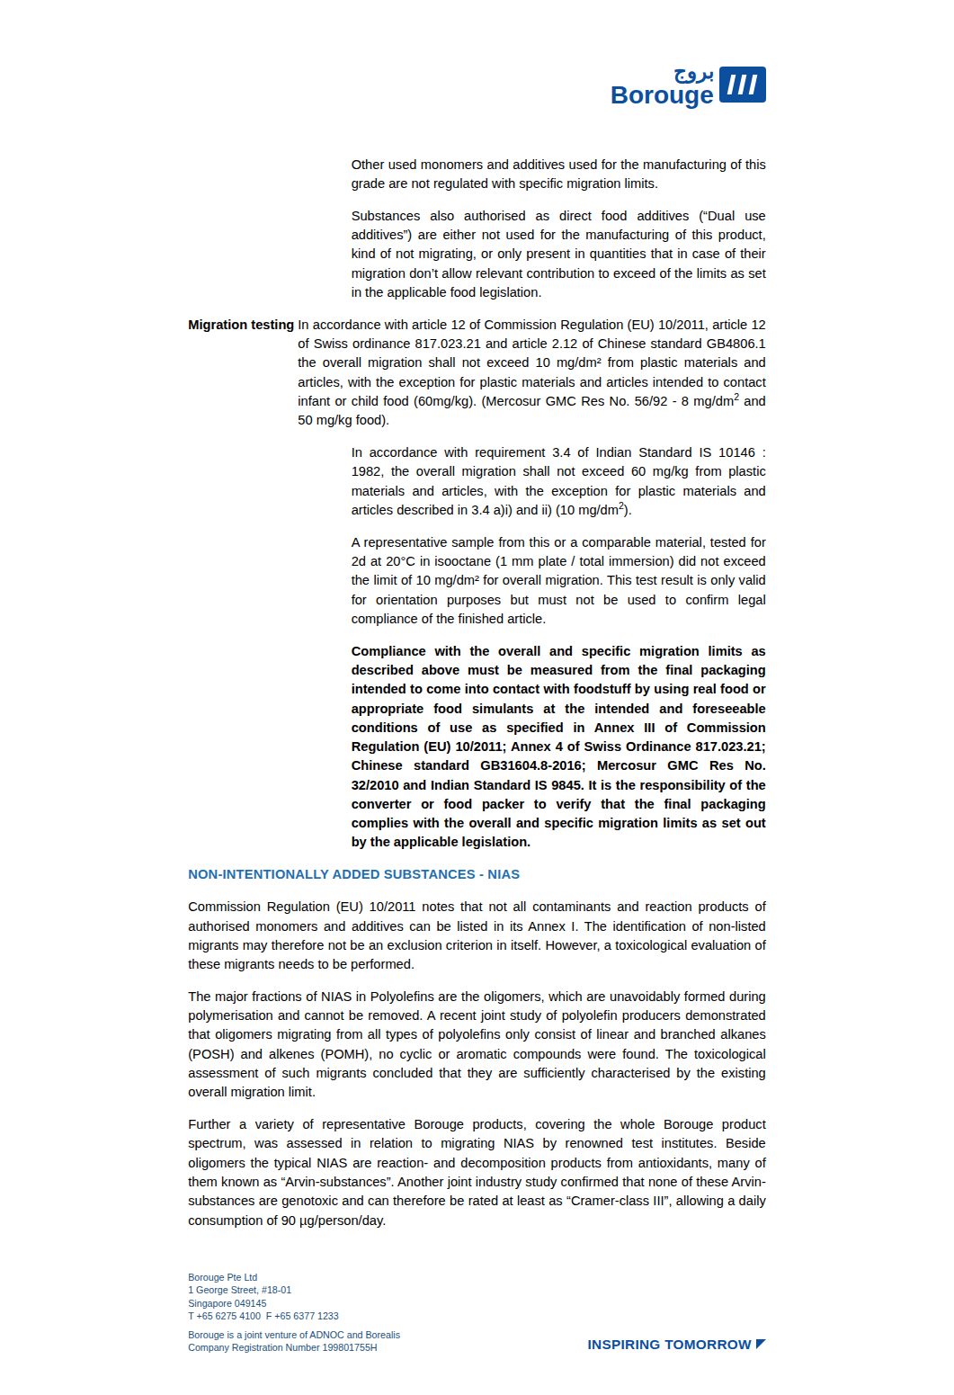بروج
Borouge
Other used monomers and additives used for the manufacturing of this grade are not regulated with specific migration limits.
Substances also authorised as direct food additives (“Dual use additives”) are either not used for the manufacturing of this product, kind of not migrating, or only present in quantities that in case of their migration don’t allow relevant contribution to exceed of the limits as set in the applicable food legislation.
Migration testing
In accordance with article 12 of Commission Regulation (EU) 10/2011, article 12 of Swiss ordinance 817.023.21 and article 2.12 of Chinese standard GB4806.1 the overall migration shall not exceed 10 mg/dm² from plastic materials and articles, with the exception for plastic materials and articles intended to contact infant or child food (60mg/kg). (Mercosur GMC Res No. 56/92 - 8 mg/dm2 and 50 mg/kg food).
In accordance with requirement 3.4 of Indian Standard IS 10146 : 1982, the overall migration shall not exceed 60 mg/kg from plastic materials and articles, with the exception for plastic materials and articles described in 3.4 a)i) and ii) (10 mg/dm2).
A representative sample from this or a comparable material, tested for 2d at 20°C in isooctane (1 mm plate / total immersion) did not exceed the limit of 10 mg/dm² for overall migration. This test result is only valid for orientation purposes but must not be used to confirm legal compliance of the finished article.
Compliance with the overall and specific migration limits as described above must be measured from the final packaging intended to come into contact with foodstuff by using real food or appropriate food simulants at the intended and foreseeable conditions of use as specified in Annex III of Commission Regulation (EU) 10/2011; Annex 4 of Swiss Ordinance 817.023.21; Chinese standard GB31604.8-2016; Mercosur GMC Res No. 32/2010 and Indian Standard IS 9845. It is the responsibility of the converter or food packer to verify that the final packaging complies with the overall and specific migration limits as set out by the applicable legislation.
NON-INTENTIONALLY ADDED SUBSTANCES - NIAS
Commission Regulation (EU) 10/2011 notes that not all contaminants and reaction products of authorised monomers and additives can be listed in its Annex I. The identification of non-listed migrants may therefore not be an exclusion criterion in itself. However, a toxicological evaluation of these migrants needs to be performed.
The major fractions of NIAS in Polyolefins are the oligomers, which are unavoidably formed during polymerisation and cannot be removed. A recent joint study of polyolefin producers demonstrated that oligomers migrating from all types of polyolefins only consist of linear and branched alkanes (POSH) and alkenes (POMH), no cyclic or aromatic compounds were found. The toxicological assessment of such migrants concluded that they are sufficiently characterised by the existing overall migration limit.
Further a variety of representative Borouge products, covering the whole Borouge product spectrum, was assessed in relation to migrating NIAS by renowned test institutes. Beside oligomers the typical NIAS are reaction- and decomposition products from antioxidants, many of them known as “Arvin-substances”. Another joint industry study confirmed that none of these Arvin-substances are genotoxic and can therefore be rated at least as “Cramer-class III”, allowing a daily consumption of 90 µg/person/day.
Borouge Pte Ltd
1 George Street, #18-01
Singapore 049145
T +65 6275 4100 F +65 6377 1233
Borouge is a joint venture of ADNOC and Borealis
Company Registration Number 199801755H
INSPIRING TOMORROW